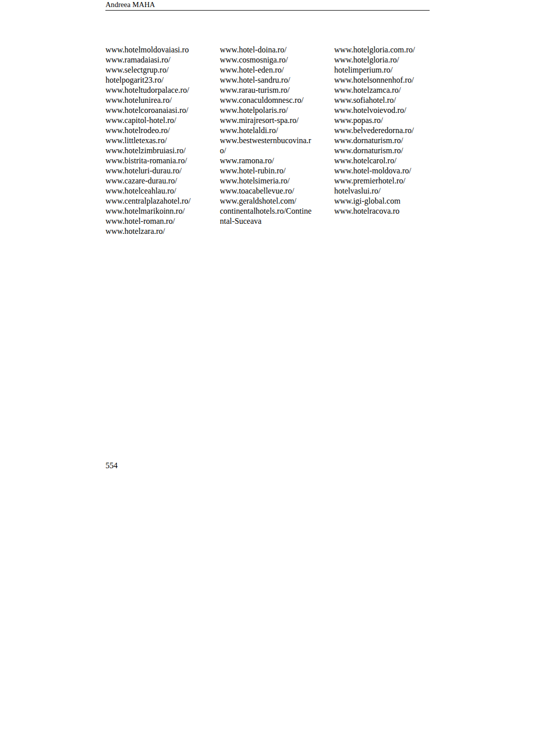Andreea MAHA
www.hotelmoldovaiasi.ro
www.ramadaiasi.ro/
www.selectgrup.ro/
hotelpogarit23.ro/
www.hoteltudorpalace.ro/
www.hotelunirea.ro/
www.hotelcoroanaiasi.ro/
www.capitol-hotel.ro/
www.hotelrodeo.ro/
www.littletexas.ro/
www.hotelzimbruiasi.ro/
www.bistrita-romania.ro/
www.hoteluri-durau.ro/
www.cazare-durau.ro/
www.hotelceahlau.ro/
www.centralplazahotel.ro/
www.hotelmarikoinn.ro/
www.hotel-roman.ro/
www.hotelzara.ro/
www.hotel-doina.ro/
www.cosmosniga.ro/
www.hotel-eden.ro/
www.hotel-sandru.ro/
www.rarau-turism.ro/
www.conaculdomnesc.ro/
www.hotelpolaris.ro/
www.mirajresort-spa.ro/
www.hotelaldi.ro/
www.bestwesternbucovina.ro/
www.ramona.ro/
www.hotel-rubin.ro/
www.hotelsimeria.ro/
www.toacabellevue.ro/
www.geraldshotel.com/
continentalhotels.ro/Continental-Suceava
www.hotelgloria.com.ro/
www.hotelgloria.ro/
hotelimperium.ro/
www.hotelsonnenhof.ro/
www.hotelzamca.ro/
www.sofiahotel.ro/
www.hotelvoievod.ro/
www.popas.ro/
www.belvederedorna.ro/
www.dornaturism.ro/
www.dornaturism.ro/
www.hotelcarol.ro/
www.hotel-moldova.ro/
www.premierhotel.ro/
hotelvaslui.ro/
www.igi-global.com
www.hotelracova.ro
554